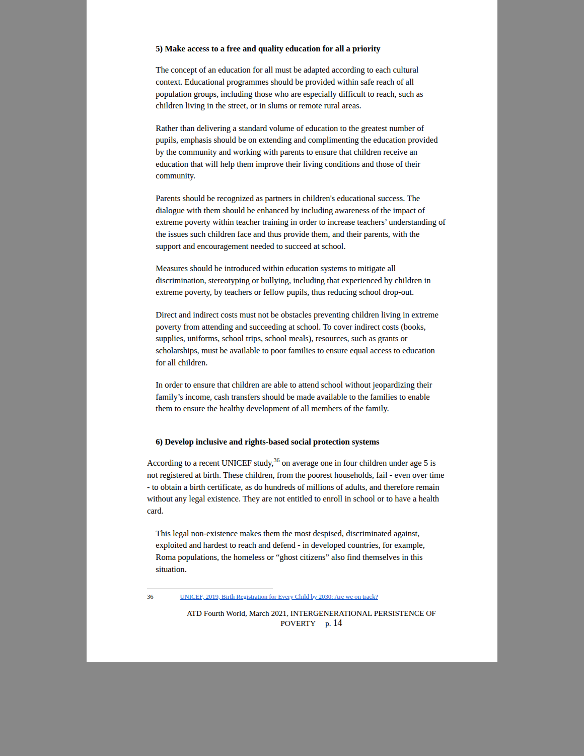5) Make access to a free and quality education for all a priority
The concept of an education for all must be adapted according to each cultural context. Educational programmes should be provided within safe reach of all population groups, including those who are especially difficult to reach, such as children living in the street, or in slums or remote rural areas.
Rather than delivering a standard volume of education to the greatest number of pupils, emphasis should be on extending and complimenting the education provided by the community and working with parents to ensure that children receive an education that will help them improve their living conditions and those of their community.
Parents should be recognized as partners in children's educational success. The dialogue with them should be enhanced by including awareness of the impact of extreme poverty within teacher training in order to increase teachers’ understanding of the issues such children face and thus provide them, and their parents, with the support and encouragement needed to succeed at school.
Measures should be introduced within education systems to mitigate all discrimination, stereotyping or bullying, including that experienced by children in extreme poverty, by teachers or fellow pupils, thus reducing school drop-out.
Direct and indirect costs must not be obstacles preventing children living in extreme poverty from attending and succeeding at school. To cover indirect costs (books, supplies, uniforms, school trips, school meals), resources, such as grants or scholarships, must be available to poor families to ensure equal access to education for all children.
In order to ensure that children are able to attend school without jeopardizing their family’s income, cash transfers should be made available to the families to enable them to ensure the healthy development of all members of the family.
6) Develop inclusive and rights-based social protection systems
According to a recent UNICEF study,36 on average one in four children under age 5 is not registered at birth. These children, from the poorest households, fail - even over time - to obtain a birth certificate, as do hundreds of millions of adults, and therefore remain without any legal existence. They are not entitled to enroll in school or to have a health card.
This legal non-existence makes them the most despised, discriminated against, exploited and hardest to reach and defend - in developed countries, for example, Roma populations, the homeless or “ghost citizens” also find themselves in this situation.
36 UNICEF, 2019, Birth Registration for Every Child by 2030: Are we on track?
ATD Fourth World, March 2021, INTERGENERATIONAL PERSISTENCE OF POVERTY p. 14